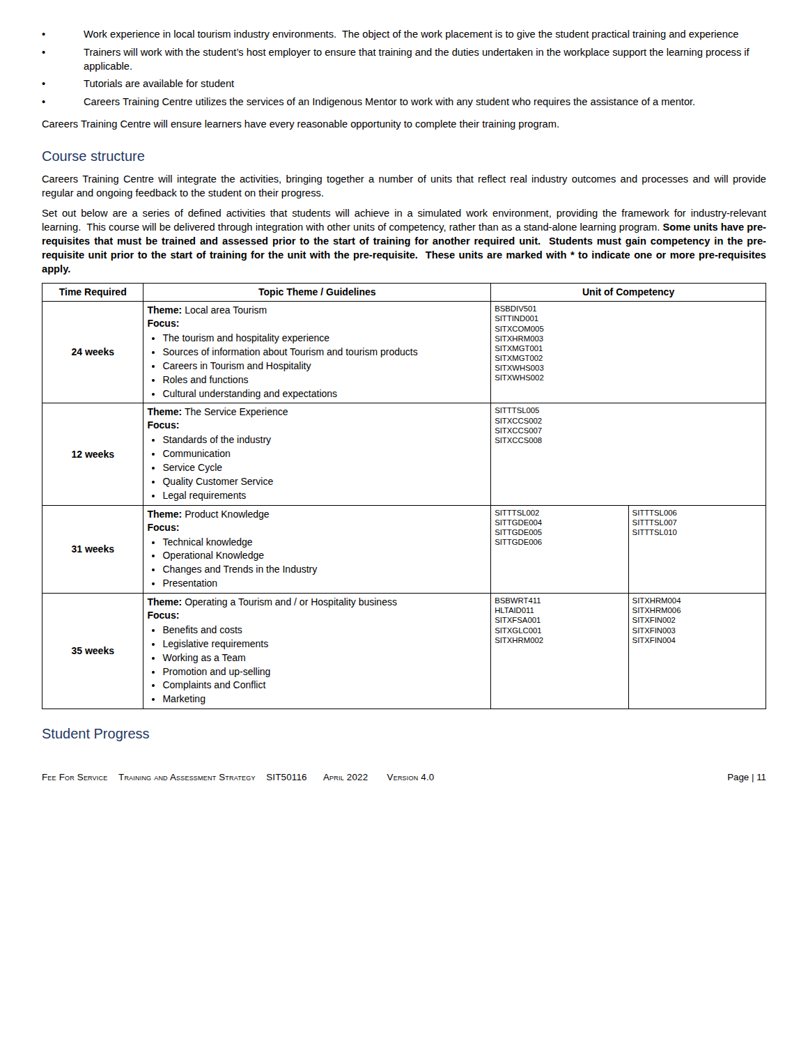Work experience in local tourism industry environments. The object of the work placement is to give the student practical training and experience
Trainers will work with the student’s host employer to ensure that training and the duties undertaken in the workplace support the learning process if applicable.
Tutorials are available for student
Careers Training Centre utilizes the services of an Indigenous Mentor to work with any student who requires the assistance of a mentor.
Careers Training Centre will ensure learners have every reasonable opportunity to complete their training program.
Course structure
Careers Training Centre will integrate the activities, bringing together a number of units that reflect real industry outcomes and processes and will provide regular and ongoing feedback to the student on their progress.
Set out below are a series of defined activities that students will achieve in a simulated work environment, providing the framework for industry-relevant learning. This course will be delivered through integration with other units of competency, rather than as a stand-alone learning program. Some units have pre-requisites that must be trained and assessed prior to the start of training for another required unit. Students must gain competency in the pre-requisite unit prior to the start of training for the unit with the pre-requisite. These units are marked with * to indicate one or more pre-requisites apply.
| Time Required | Topic Theme / Guidelines | Unit of Competency |
| --- | --- | --- |
| 24 weeks | Theme: Local area Tourism Focus: The tourism and hospitality experience Sources of information about Tourism and tourism products Careers in Tourism and Hospitality Roles and functions Cultural understanding and expectations | BSBDIV501 SITTIND001 SITXCOM005 SITXHRM003 SITXMGT001 SITXMGT002 SITXWHS003 SITXWHS002 |
| 12 weeks | Theme: The Service Experience Focus: Standards of the industry Communication Service Cycle Quality Customer Service Legal requirements | SITTTSL005 SITXCCS002 SITXCCS007 SITXCCS008 |
| 31 weeks | Theme: Product Knowledge Focus: Technical knowledge Operational Knowledge Changes and Trends in the Industry Presentation | SITTTSL002 SITTGDE004 SITTGDE005 SITTGDE006 | SITTTSL006 SITTTSL007 SITTTSL010 |
| 35 weeks | Theme: Operating a Tourism and / or Hospitality business Focus: Benefits and costs Legislative requirements Working as a Team Promotion and up-selling Complaints and Conflict Marketing | BSBWRT411 HLTAID011 SITXFSA001 SITXGLC001 SITXHRM002 | SITXHRM004 SITXHRM006 SITXFIN002 SITXFIN003 SITXFIN004 |
Student Progress
Fee For Service Training and Assessment Strategy SIT50116 April 2022 Version 4.0 Page | 11